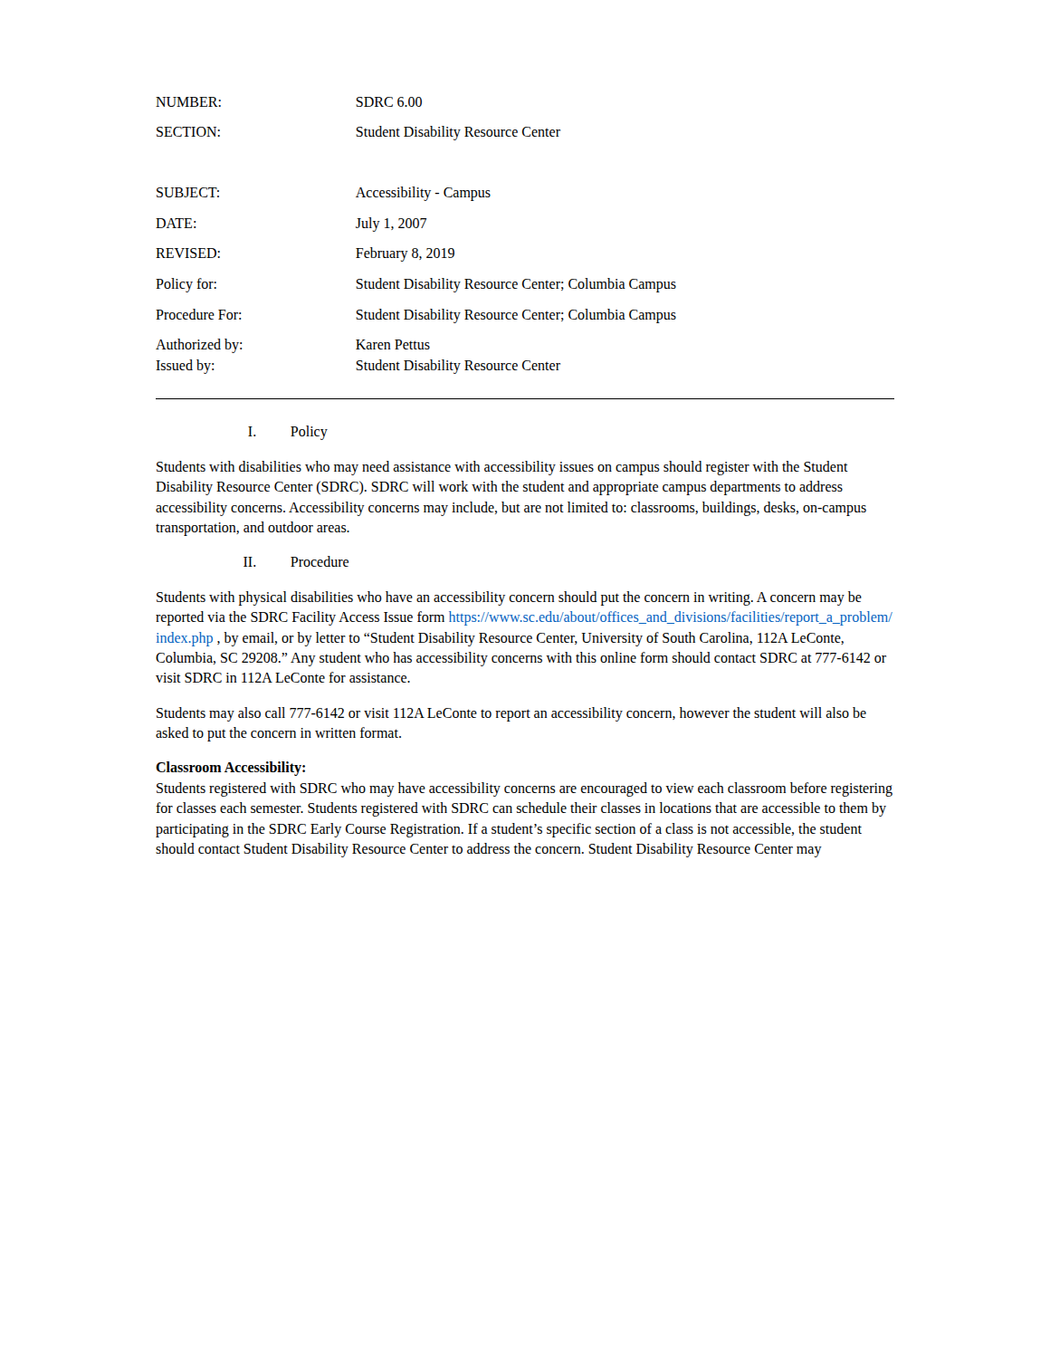| NUMBER: | SDRC 6.00 |
| SECTION: | Student Disability Resource Center |
| SUBJECT: | Accessibility - Campus |
| DATE: | July 1, 2007 |
| REVISED: | February 8, 2019 |
| Policy for: | Student Disability Resource Center; Columbia Campus |
| Procedure For: | Student Disability Resource Center; Columbia Campus |
| Authorized by: Issued by: | Karen Pettus Student Disability Resource Center |
Policy
Students with disabilities who may need assistance with accessibility issues on campus should register with the Student Disability Resource Center (SDRC). SDRC will work with the student and appropriate campus departments to address accessibility concerns. Accessibility concerns may include, but are not limited to: classrooms, buildings, desks, on-campus transportation, and outdoor areas.
Procedure
Students with physical disabilities who have an accessibility concern should put the concern in writing. A concern may be reported via the SDRC Facility Access Issue form https://www.sc.edu/about/offices_and_divisions/facilities/report_a_problem/index.php , by email, or by letter to “Student Disability Resource Center, University of South Carolina, 112A LeConte, Columbia, SC 29208.” Any student who has accessibility concerns with this online form should contact SDRC at 777-6142 or visit SDRC in 112A LeConte for assistance.
Students may also call 777-6142 or visit 112A LeConte to report an accessibility concern, however the student will also be asked to put the concern in written format.
Classroom Accessibility:
Students registered with SDRC who may have accessibility concerns are encouraged to view each classroom before registering for classes each semester. Students registered with SDRC can schedule their classes in locations that are accessible to them by participating in the SDRC Early Course Registration. If a student’s specific section of a class is not accessible, the student should contact Student Disability Resource Center to address the concern. Student Disability Resource Center may